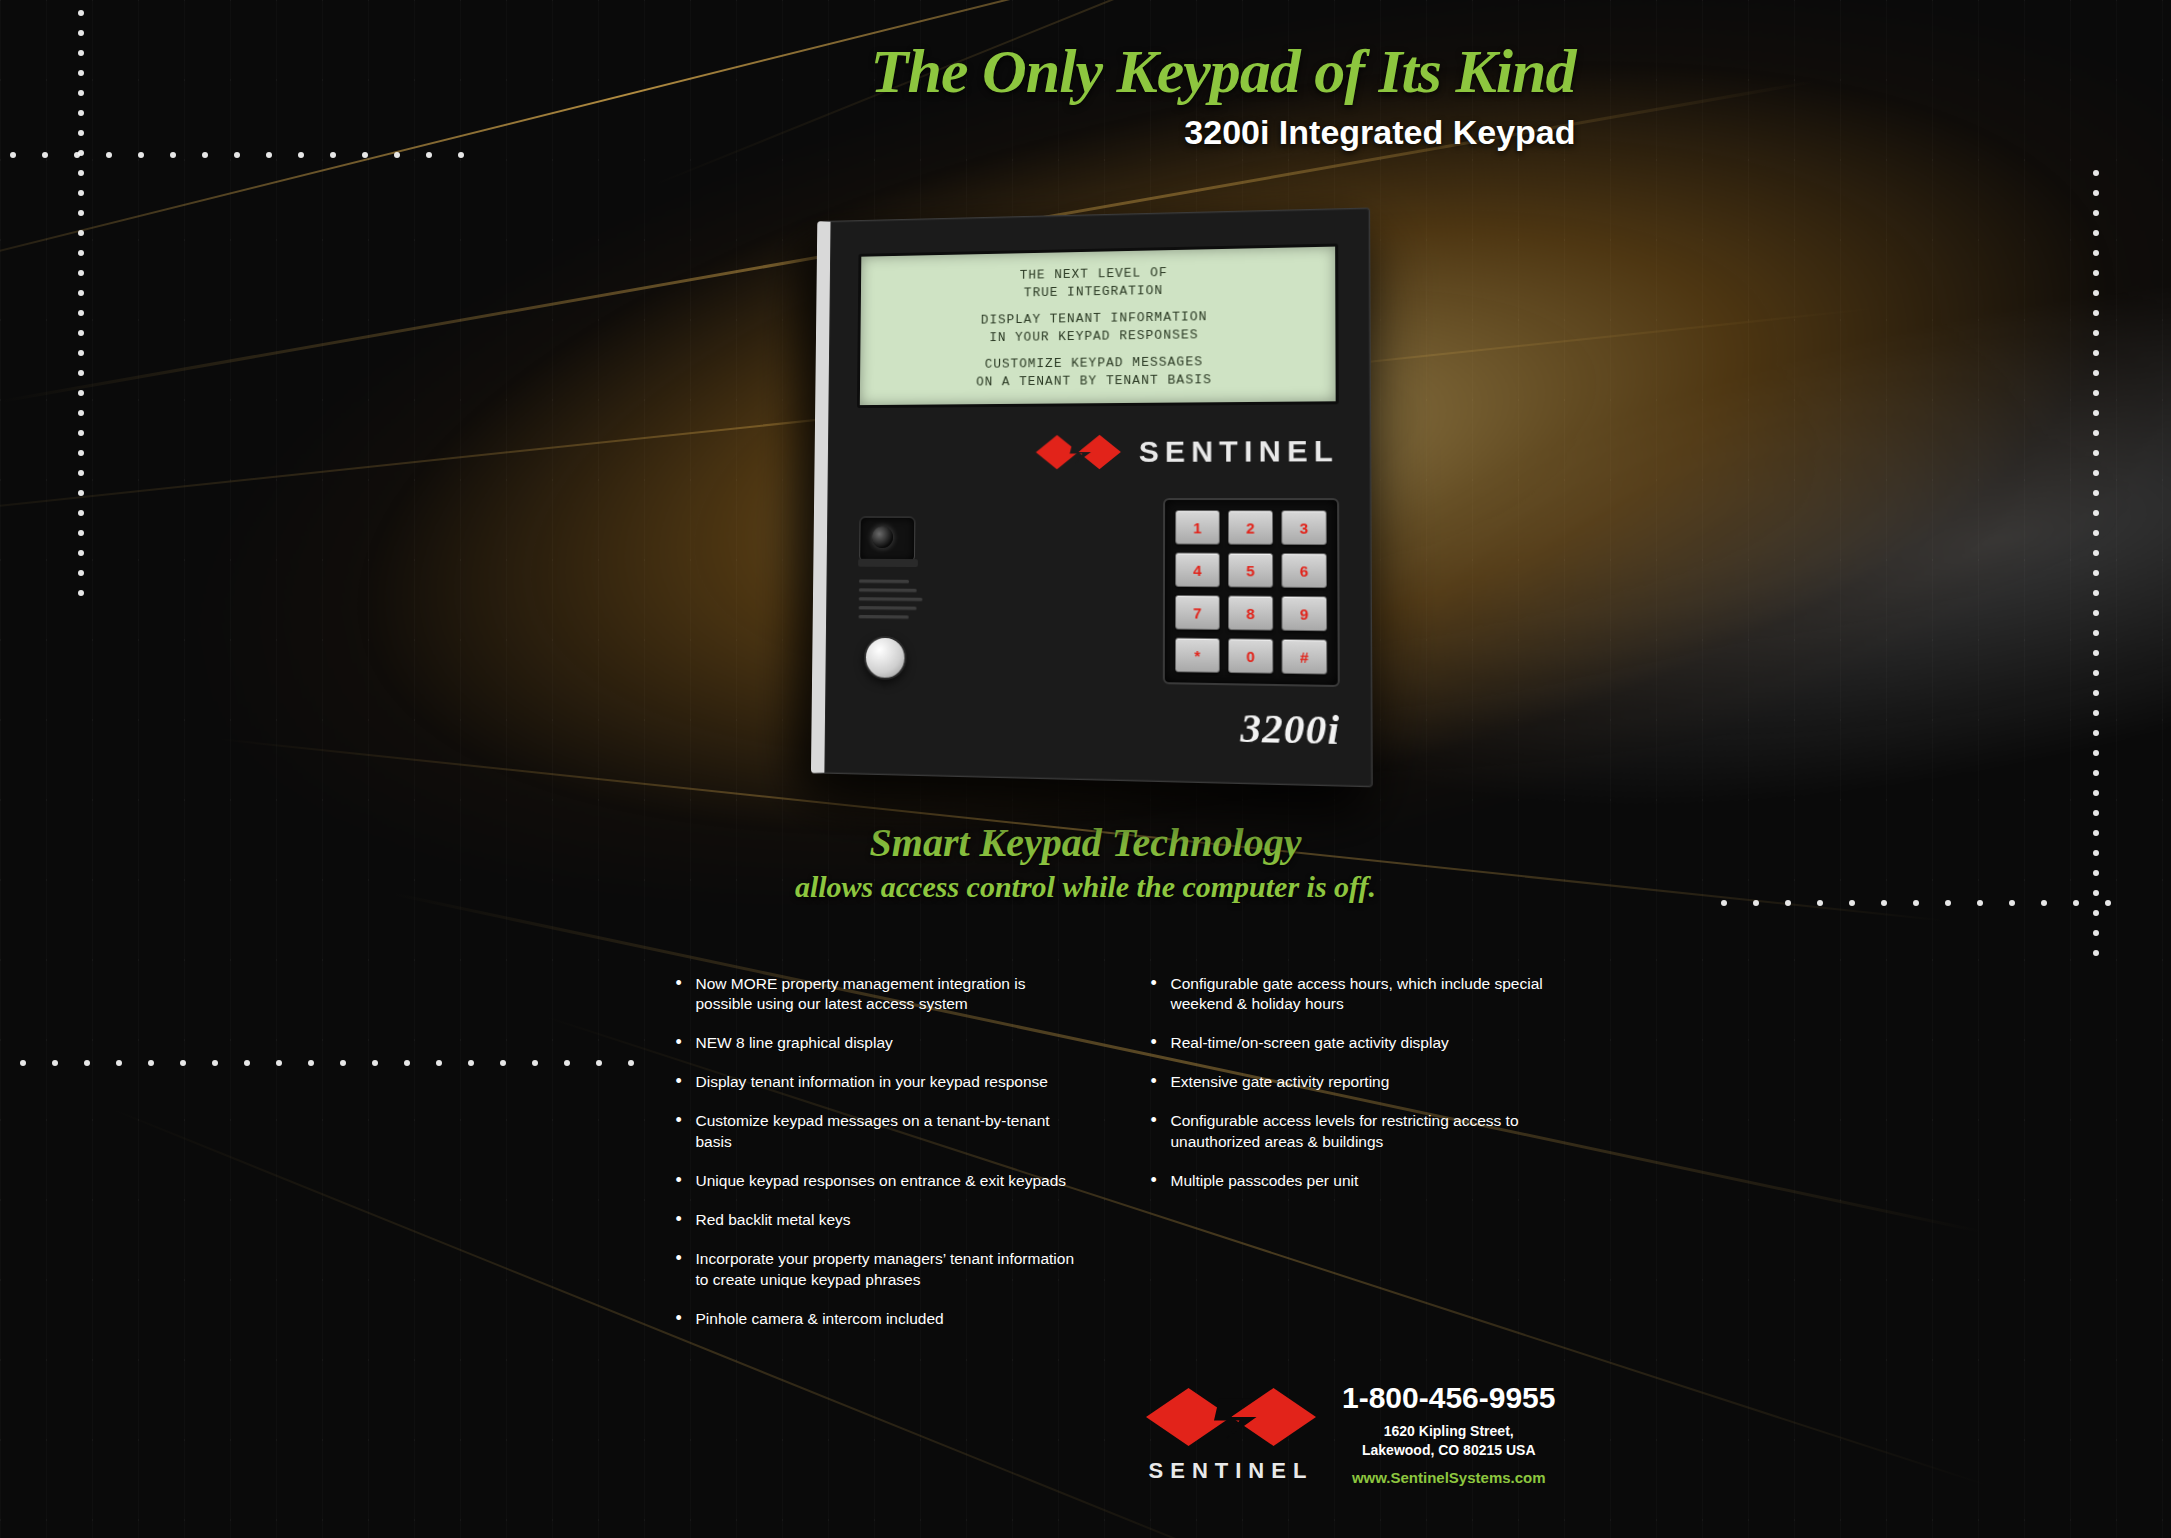The Only Keypad of Its Kind
3200i Integrated Keypad
THE NEXT LEVEL OF TRUE INTEGRATION
DISPLAY TENANT INFORMATION IN YOUR KEYPAD RESPONSES
CUSTOMIZE KEYPAD MESSAGES ON A TENANT BY TENANT BASIS
SENTINEL
1 2 3 4 5 6 7 8 9 * 0 #
3200i
Smart Keypad Technology
allows access control while the computer is off.
Now MORE property management integration is possible using our latest access system
NEW 8 line graphical display
Display tenant information in your keypad response
Customize keypad messages on a tenant-by-tenant basis
Unique keypad responses on entrance & exit keypads
Red backlit metal keys
Incorporate your property managers’ tenant information to create unique keypad phrases
Pinhole camera & intercom included
Configurable gate access hours, which include special weekend & holiday hours
Real-time/on-screen gate activity display
Extensive gate activity reporting
Configurable access levels for restricting access to unauthorized areas & buildings
Multiple passcodes per unit
SENTINEL
1-800-456-9955
1620 Kipling Street,
Lakewood, CO 80215 USA
www.SentinelSystems.com